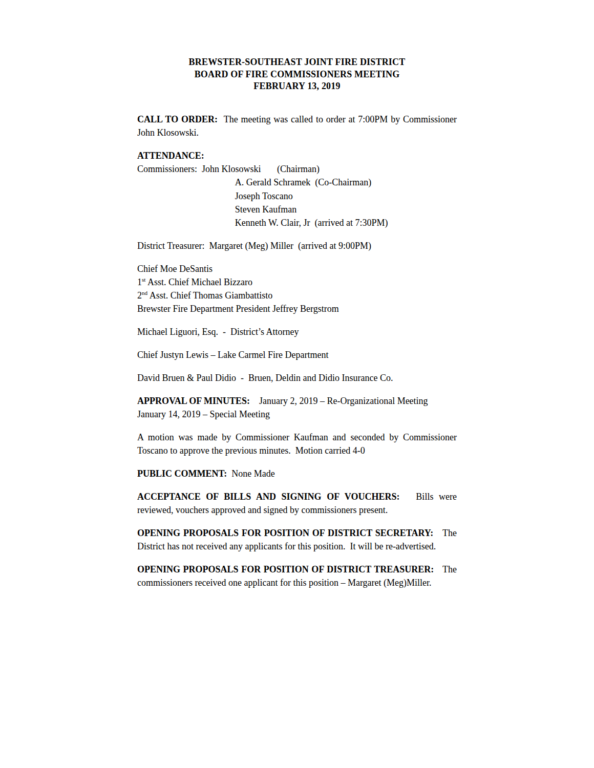BREWSTER-SOUTHEAST JOINT FIRE DISTRICT BOARD OF FIRE COMMISSIONERS MEETING FEBRUARY 13, 2019
CALL TO ORDER: The meeting was called to order at 7:00PM by Commissioner John Klosowski.
ATTENDANCE:
Commissioners: John Klosowski (Chairman)
A. Gerald Schramek (Co-Chairman)
Joseph Toscano
Steven Kaufman
Kenneth W. Clair, Jr (arrived at 7:30PM)
District Treasurer: Margaret (Meg) Miller (arrived at 9:00PM)
Chief Moe DeSantis
1st Asst. Chief Michael Bizzaro
2nd Asst. Chief Thomas Giambattisto
Brewster Fire Department President Jeffrey Bergstrom
Michael Liguori, Esq. - District’s Attorney
Chief Justyn Lewis – Lake Carmel Fire Department
David Bruen & Paul Didio - Bruen, Deldin and Didio Insurance Co.
APPROVAL OF MINUTES: January 2, 2019 – Re-Organizational Meeting
January 14, 2019 – Special Meeting
A motion was made by Commissioner Kaufman and seconded by Commissioner Toscano to approve the previous minutes. Motion carried 4-0
PUBLIC COMMENT: None Made
ACCEPTANCE OF BILLS AND SIGNING OF VOUCHERS: Bills were reviewed, vouchers approved and signed by commissioners present.
OPENING PROPOSALS FOR POSITION OF DISTRICT SECRETARY: The District has not received any applicants for this position. It will be re-advertised.
OPENING PROPOSALS FOR POSITION OF DISTRICT TREASURER: The commissioners received one applicant for this position – Margaret (Meg)Miller.